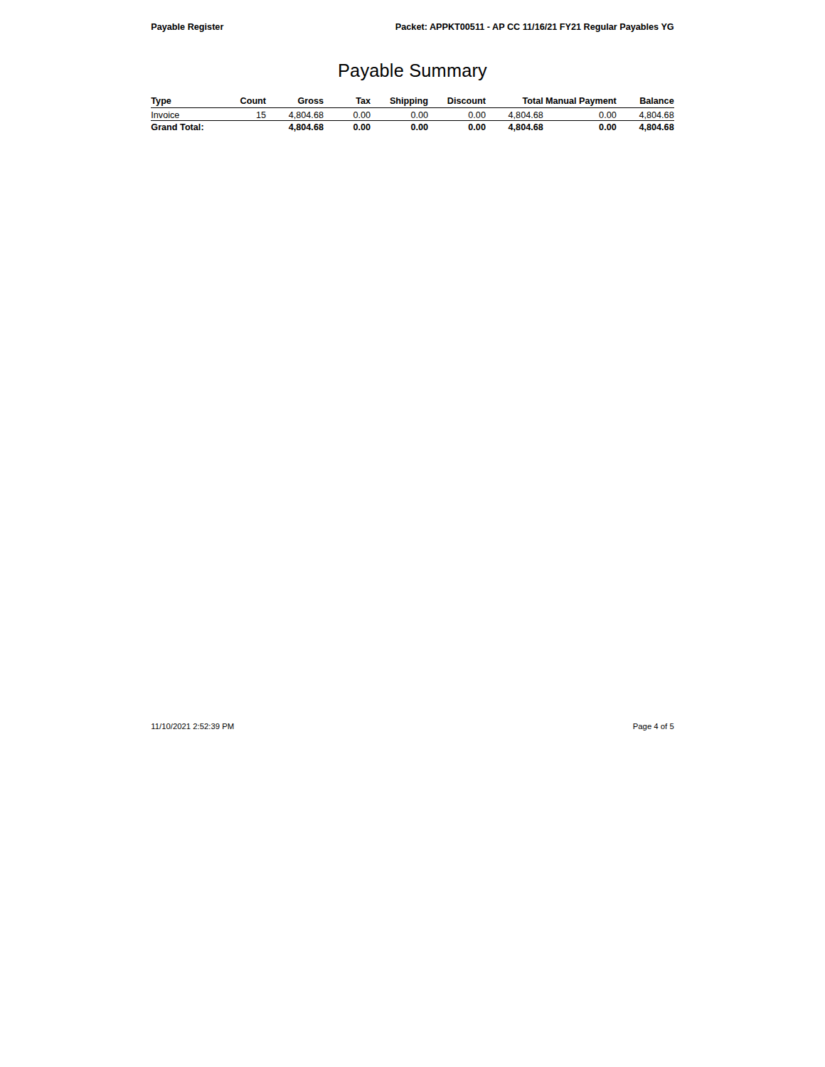Payable Register
Packet: APPKT00511 - AP CC 11/16/21 FY21 Regular Payables YG
Payable Summary
| Type | Count | Gross | Tax | Shipping | Discount | Total | Manual Payment | Balance |
| --- | --- | --- | --- | --- | --- | --- | --- | --- |
| Invoice | 15 | 4,804.68 | 0.00 | 0.00 | 0.00 | 4,804.68 | 0.00 | 4,804.68 |
| Grand Total: | | 4,804.68 | 0.00 | 0.00 | 0.00 | 4,804.68 | 0.00 | 4,804.68 |
11/10/2021 2:52:39 PM
Page 4 of 5